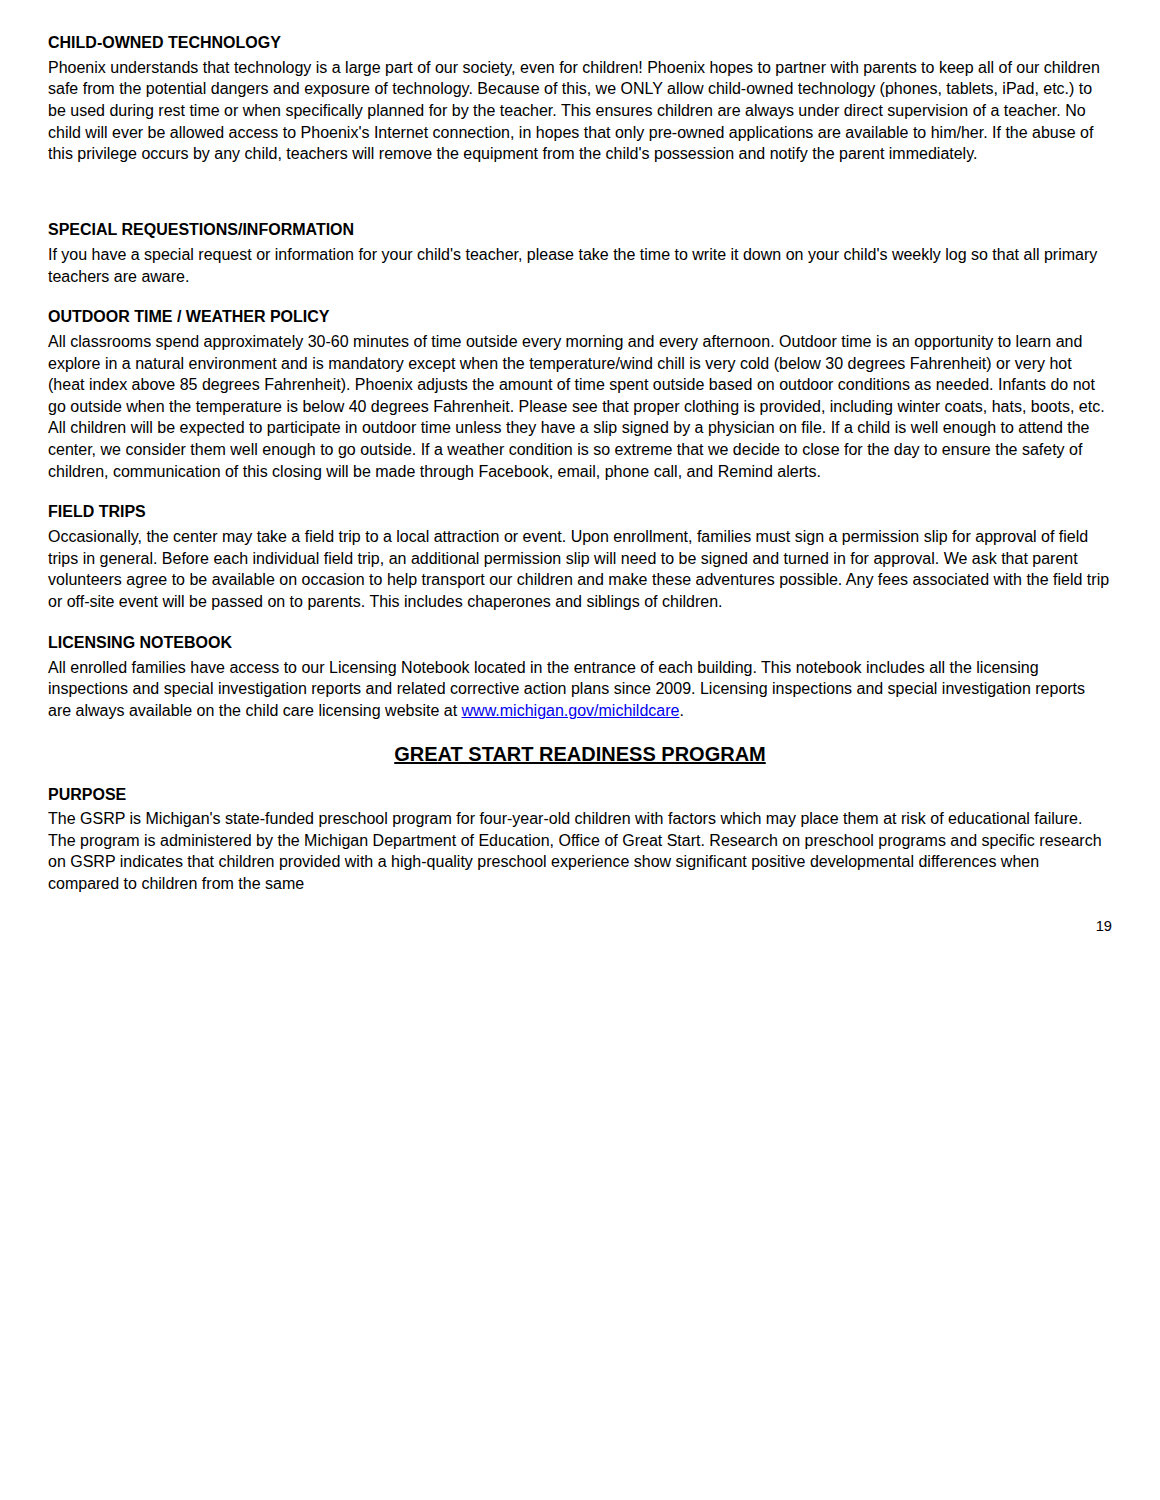Child-Owned Technology
Phoenix understands that technology is a large part of our society, even for children! Phoenix hopes to partner with parents to keep all of our children safe from the potential dangers and exposure of technology. Because of this, we ONLY allow child-owned technology (phones, tablets, iPad, etc.) to be used during rest time or when specifically planned for by the teacher. This ensures children are always under direct supervision of a teacher. No child will ever be allowed access to Phoenix's Internet connection, in hopes that only pre-owned applications are available to him/her. If the abuse of this privilege occurs by any child, teachers will remove the equipment from the child's possession and notify the parent immediately.
Special Requestions/Information
If you have a special request or information for your child's teacher, please take the time to write it down on your child's weekly log so that all primary teachers are aware.
Outdoor Time / Weather Policy
All classrooms spend approximately 30-60 minutes of time outside every morning and every afternoon. Outdoor time is an opportunity to learn and explore in a natural environment and is mandatory except when the temperature/wind chill is very cold (below 30 degrees Fahrenheit) or very hot (heat index above 85 degrees Fahrenheit). Phoenix adjusts the amount of time spent outside based on outdoor conditions as needed. Infants do not go outside when the temperature is below 40 degrees Fahrenheit. Please see that proper clothing is provided, including winter coats, hats, boots, etc. All children will be expected to participate in outdoor time unless they have a slip signed by a physician on file. If a child is well enough to attend the center, we consider them well enough to go outside. If a weather condition is so extreme that we decide to close for the day to ensure the safety of children, communication of this closing will be made through Facebook, email, phone call, and Remind alerts.
Field Trips
Occasionally, the center may take a field trip to a local attraction or event. Upon enrollment, families must sign a permission slip for approval of field trips in general. Before each individual field trip, an additional permission slip will need to be signed and turned in for approval. We ask that parent volunteers agree to be available on occasion to help transport our children and make these adventures possible. Any fees associated with the field trip or off-site event will be passed on to parents. This includes chaperones and siblings of children.
Licensing Notebook
All enrolled families have access to our Licensing Notebook located in the entrance of each building. This notebook includes all the licensing inspections and special investigation reports and related corrective action plans since 2009. Licensing inspections and special investigation reports are always available on the child care licensing website at www.michigan.gov/michildcare.
Great Start Readiness Program
Purpose
The GSRP is Michigan's state-funded preschool program for four-year-old children with factors which may place them at risk of educational failure. The program is administered by the Michigan Department of Education, Office of Great Start. Research on preschool programs and specific research on GSRP indicates that children provided with a high-quality preschool experience show significant positive developmental differences when compared to children from the same
19